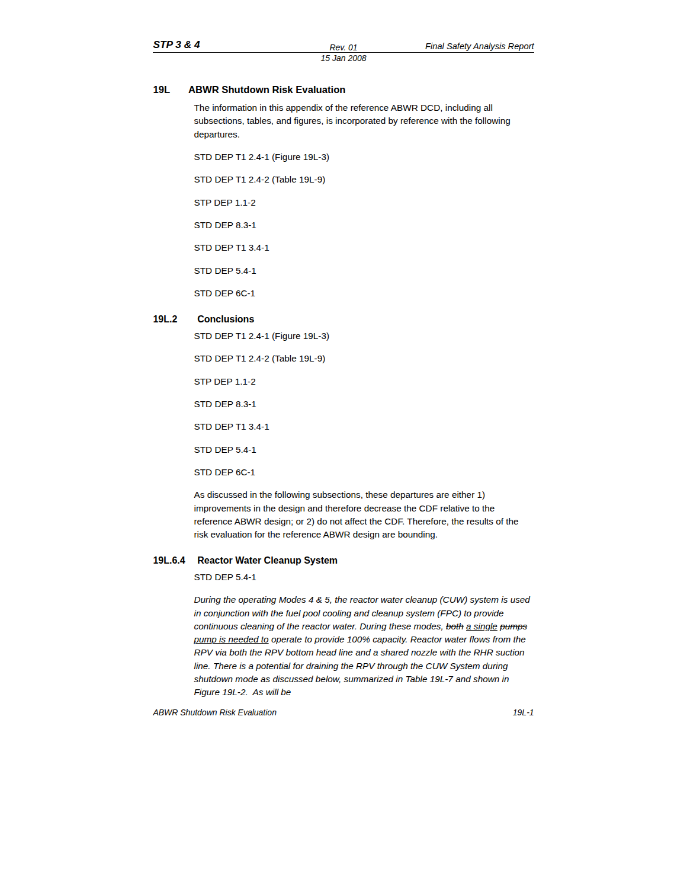Rev. 01
15 Jan 2008
STP 3 & 4
Final Safety Analysis Report
19LABWR Shutdown Risk Evaluation
The information in this appendix of the reference ABWR DCD, including all subsections, tables, and figures, is incorporated by reference with the following departures.
STD DEP T1 2.4-1 (Figure 19L-3)
STD DEP T1 2.4-2 (Table 19L-9)
STP DEP 1.1-2
STD DEP 8.3-1
STD DEP T1 3.4-1
STD DEP 5.4-1
STD DEP 6C-1
19L.2 Conclusions
STD DEP T1 2.4-1 (Figure 19L-3)
STD DEP T1 2.4-2 (Table 19L-9)
STP DEP 1.1-2
STD DEP 8.3-1
STD DEP T1 3.4-1
STD DEP 5.4-1
STD DEP 6C-1
As discussed in the following subsections, these departures are either 1) improvements in the design and therefore decrease the CDF relative to the reference ABWR design; or 2) do not affect the CDF. Therefore, the results of the risk evaluation for the reference ABWR design are bounding.
19L.6.4 Reactor Water Cleanup System
STD DEP 5.4-1
During the operating Modes 4 & 5, the reactor water cleanup (CUW) system is used in conjunction with the fuel pool cooling and cleanup system (FPC) to provide continuous cleaning of the reactor water. During these modes, both a single pumps pump is needed to operate to provide 100% capacity. Reactor water flows from the RPV via both the RPV bottom head line and a shared nozzle with the RHR suction line. There is a potential for draining the RPV through the CUW System during shutdown mode as discussed below, summarized in Table 19L-7 and shown in Figure 19L-2. As will be
ABWR Shutdown Risk Evaluation
19L-1